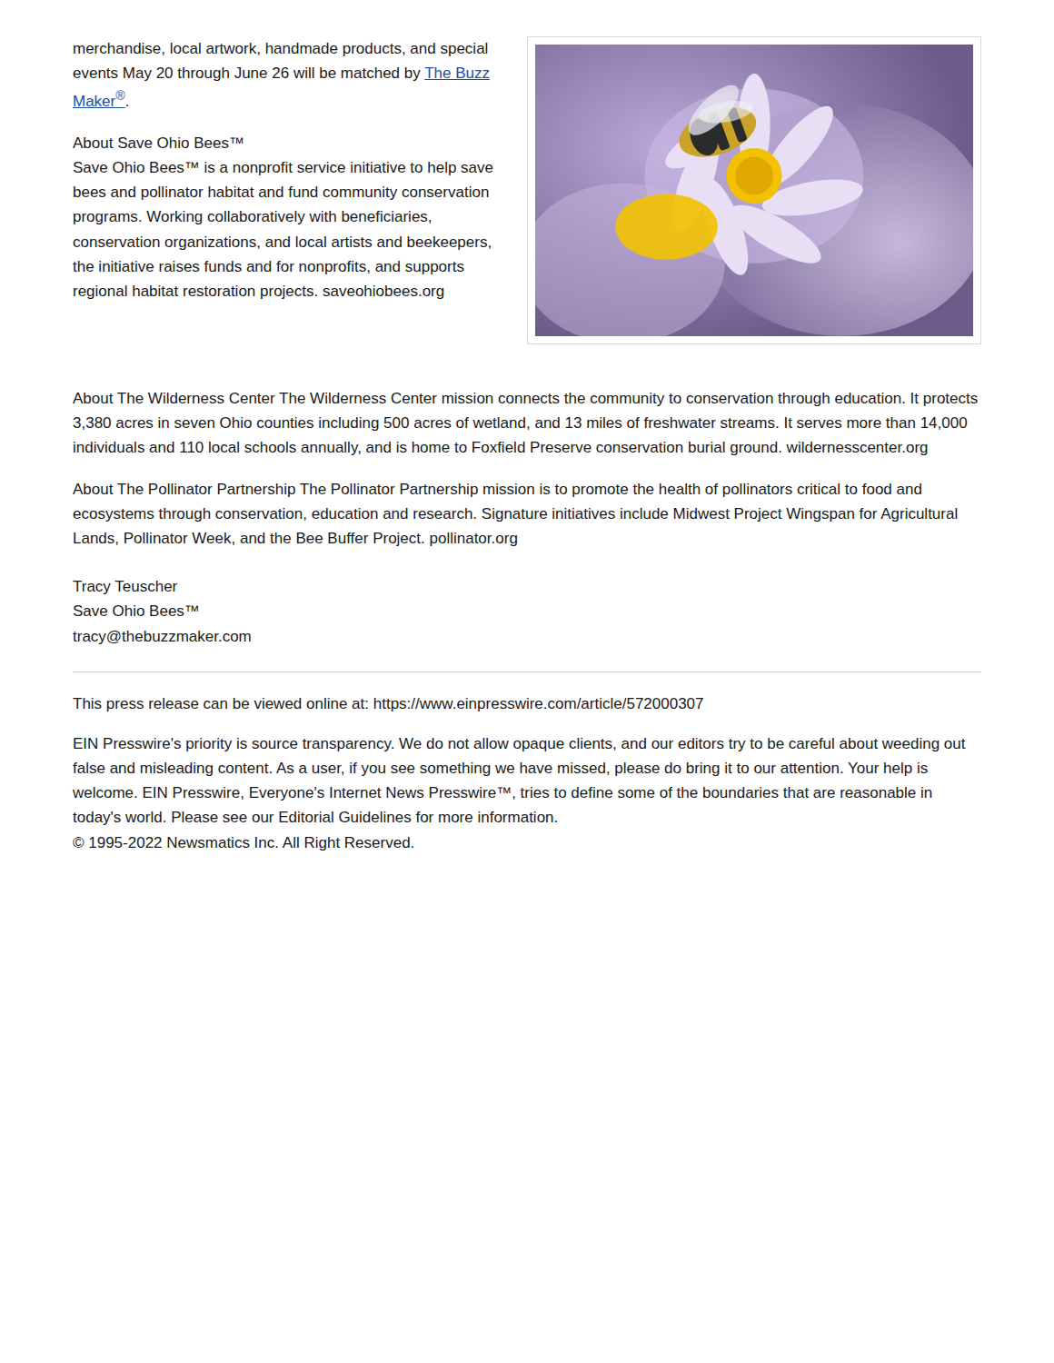merchandise, local artwork, handmade products, and special events May 20 through June 26 will be matched by The Buzz Maker®.
About Save Ohio Bees™
Save Ohio Bees™ is a nonprofit service initiative to help save bees and pollinator habitat and fund community conservation programs. Working collaboratively with beneficiaries, conservation organizations, and local artists and beekeepers, the initiative raises funds and for nonprofits, and supports regional habitat restoration projects. saveohiobees.org
About The Wilderness Center The Wilderness Center mission connects the community to conservation through education. It protects 3,380 acres in seven Ohio counties including 500 acres of wetland, and 13 miles of freshwater streams. It serves more than 14,000 individuals and 110 local schools annually, and is home to Foxfield Preserve conservation burial ground. wildernesscenter.org
About The Pollinator Partnership The Pollinator Partnership mission is to promote the health of pollinators critical to food and ecosystems through conservation, education and research. Signature initiatives include Midwest Project Wingspan for Agricultural Lands, Pollinator Week, and the Bee Buffer Project. pollinator.org
Tracy Teuscher
Save Ohio Bees™
tracy@thebuzzmaker.com
This press release can be viewed online at: https://www.einpresswire.com/article/572000307
EIN Presswire's priority is source transparency. We do not allow opaque clients, and our editors try to be careful about weeding out false and misleading content. As a user, if you see something we have missed, please do bring it to our attention. Your help is welcome. EIN Presswire, Everyone's Internet News Presswire™, tries to define some of the boundaries that are reasonable in today's world. Please see our Editorial Guidelines for more information.
© 1995-2022 Newsmatics Inc. All Right Reserved.